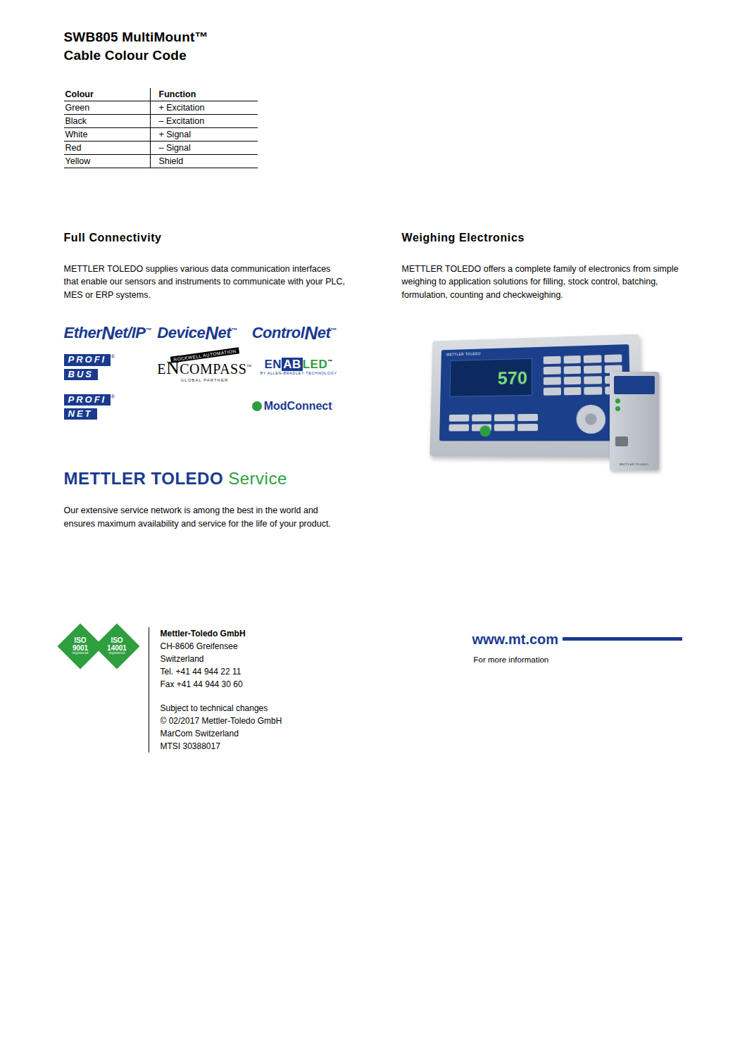SWB805 MultiMount™
Cable Colour Code
| Colour | Function |
| --- | --- |
| Green | + Excitation |
| Black | – Excitation |
| White | + Signal |
| Red | – Signal |
| Yellow | Shield |
Full Connectivity
METTLER TOLEDO supplies various data communication interfaces that enable our sensors and instruments to communicate with your PLC, MES or ERP systems.
EtherNet/IP™
DeviceNet™
ControlNet™
PROFI®
BUS
ROCKWELL AUTOMATION
ENCOMPASS™
GLOBAL PARTNER
EN AB LED™
BY ALLEN-BRADLEY TECHNOLOGY
PROFI®
NET
ModConnect
METTLER TOLEDO Service
Our extensive service network is among the best in the world and ensures maximum availability and service for the life of your product.
Weighing Electronics
METTLER TOLEDO offers a complete family of electronics from simple weighing to application solutions for filling, stock control, batching, formulation, counting and checkweighing.
METTLER TOLEDO
570
METTLER TOLEDO
ISO
9001registered
ISO
14001registered
Mettler-Toledo GmbH
CH-8606 Greifensee
Switzerland
Tel. +41 44 944 22 11
Fax +41 44 944 30 60
Subject to technical changes
© 02/2017 Mettler-Toledo GmbH
MarCom Switzerland
MTSI 30388017
www.mt.com
For more information